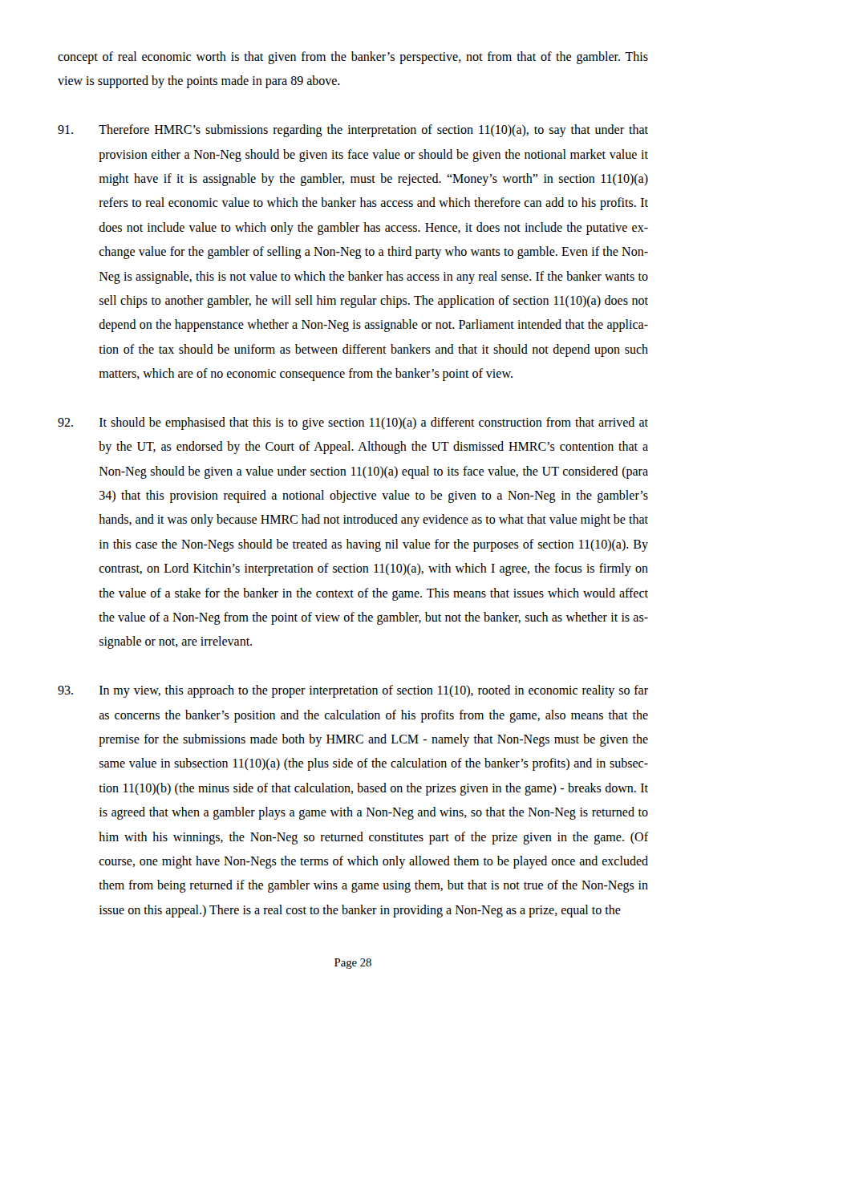concept of real economic worth is that given from the banker’s perspective, not from that of the gambler. This view is supported by the points made in para 89 above.
91. Therefore HMRC’s submissions regarding the interpretation of section 11(10)(a), to say that under that provision either a Non-Neg should be given its face value or should be given the notional market value it might have if it is assignable by the gambler, must be rejected. “Money’s worth” in section 11(10)(a) refers to real economic value to which the banker has access and which therefore can add to his profits. It does not include value to which only the gambler has access. Hence, it does not include the putative exchange value for the gambler of selling a Non-Neg to a third party who wants to gamble. Even if the Non-Neg is assignable, this is not value to which the banker has access in any real sense. If the banker wants to sell chips to another gambler, he will sell him regular chips. The application of section 11(10)(a) does not depend on the happenstance whether a Non-Neg is assignable or not. Parliament intended that the application of the tax should be uniform as between different bankers and that it should not depend upon such matters, which are of no economic consequence from the banker’s point of view.
92. It should be emphasised that this is to give section 11(10)(a) a different construction from that arrived at by the UT, as endorsed by the Court of Appeal. Although the UT dismissed HMRC’s contention that a Non-Neg should be given a value under section 11(10)(a) equal to its face value, the UT considered (para 34) that this provision required a notional objective value to be given to a Non-Neg in the gambler’s hands, and it was only because HMRC had not introduced any evidence as to what that value might be that in this case the Non-Negs should be treated as having nil value for the purposes of section 11(10)(a). By contrast, on Lord Kitchin’s interpretation of section 11(10)(a), with which I agree, the focus is firmly on the value of a stake for the banker in the context of the game. This means that issues which would affect the value of a Non-Neg from the point of view of the gambler, but not the banker, such as whether it is assignable or not, are irrelevant.
93. In my view, this approach to the proper interpretation of section 11(10), rooted in economic reality so far as concerns the banker’s position and the calculation of his profits from the game, also means that the premise for the submissions made both by HMRC and LCM - namely that Non-Negs must be given the same value in subsection 11(10)(a) (the plus side of the calculation of the banker’s profits) and in subsection 11(10)(b) (the minus side of that calculation, based on the prizes given in the game) - breaks down. It is agreed that when a gambler plays a game with a Non-Neg and wins, so that the Non-Neg is returned to him with his winnings, the Non-Neg so returned constitutes part of the prize given in the game. (Of course, one might have Non-Negs the terms of which only allowed them to be played once and excluded them from being returned if the gambler wins a game using them, but that is not true of the Non-Negs in issue on this appeal.) There is a real cost to the banker in providing a Non-Neg as a prize, equal to the
Page 28